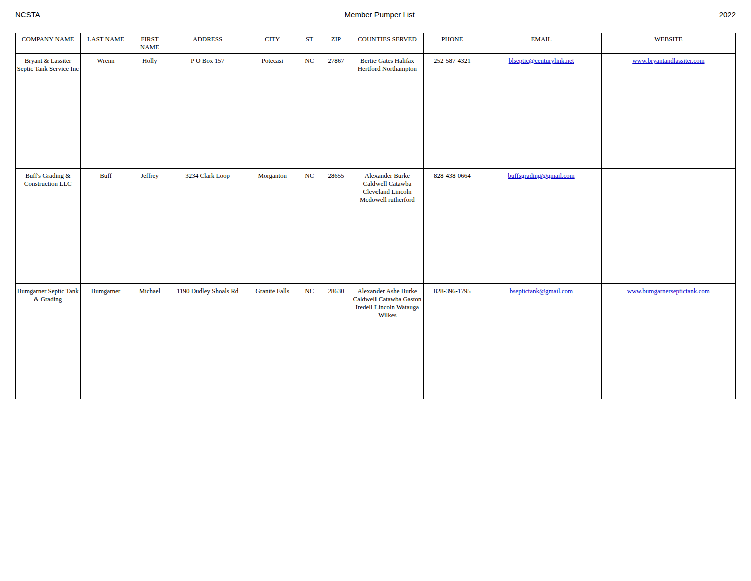NCSTA
Member Pumper List
2022
| COMPANY NAME | LAST NAME | FIRST NAME | ADDRESS | CITY | ST | ZIP | COUNTIES SERVED | PHONE | EMAIL | WEBSITE |
| --- | --- | --- | --- | --- | --- | --- | --- | --- | --- | --- |
| Bryant & Lassiter Septic Tank Service Inc | Wrenn | Holly | P O Box 157 | Potecasi | NC | 27867 | Bertie Gates Halifax Hertford Northampton | 252-587-4321 | blseptic@centurylink.net | www.bryantandlassiter.com |
| Buff's Grading & Construction LLC | Buff | Jeffrey | 3234 Clark Loop | Morganton | NC | 28655 | Alexander Burke Caldwell Catawba Cleveland Lincoln Mcdowell rutherford | 828-438-0664 | buffsgrading@gmail.com | |
| Bumgarner Septic Tank & Grading | Bumgarner | Michael | 1190 Dudley Shoals Rd | Granite Falls | NC | 28630 | Alexander Ashe Burke Caldwell Catawba Gaston Iredell Lincoln Watauga Wilkes | 828-396-1795 | bseptictank@gmail.com | www.bumgarnerseptictank.com |